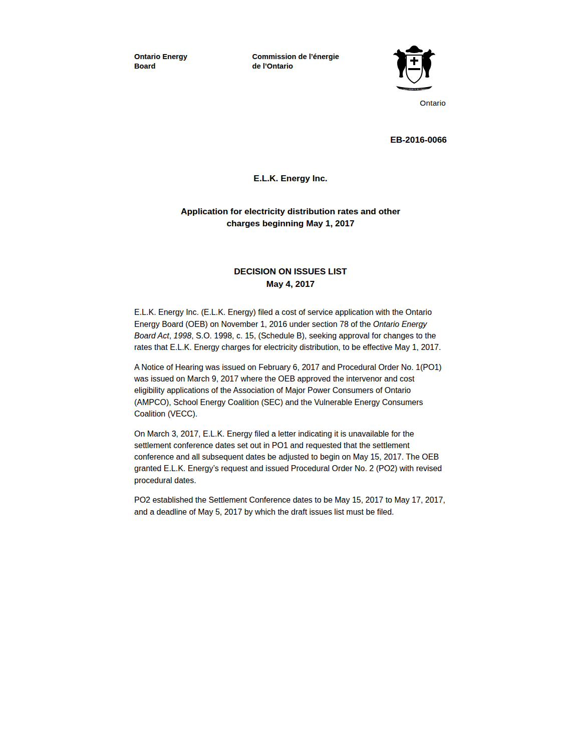Ontario Energy
Board
Commission de l’énergie
de l’Ontario
UT INCEPIT FIDELIS SIC PERMANET
Ontario
EB-2016-0066
E.L.K. Energy Inc.
Application for electricity distribution rates and other
charges beginning May 1, 2017
DECISION ON ISSUES LIST
May 4, 2017
E.L.K. Energy Inc. (E.L.K. Energy) filed a cost of service application with the Ontario Energy Board (OEB) on November 1, 2016 under section 78 of the Ontario Energy Board Act, 1998, S.O. 1998, c. 15, (Schedule B), seeking approval for changes to the rates that E.L.K. Energy charges for electricity distribution, to be effective May 1, 2017.
A Notice of Hearing was issued on February 6, 2017 and Procedural Order No. 1(PO1) was issued on March 9, 2017 where the OEB approved the intervenor and cost eligibility applications of the Association of Major Power Consumers of Ontario (AMPCO), School Energy Coalition (SEC) and the Vulnerable Energy Consumers Coalition (VECC).
On March 3, 2017, E.L.K. Energy filed a letter indicating it is unavailable for the settlement conference dates set out in PO1 and requested that the settlement conference and all subsequent dates be adjusted to begin on May 15, 2017. The OEB granted E.L.K. Energy’s request and issued Procedural Order No. 2 (PO2) with revised procedural dates.
PO2 established the Settlement Conference dates to be May 15, 2017 to May 17, 2017, and a deadline of May 5, 2017 by which the draft issues list must be filed.